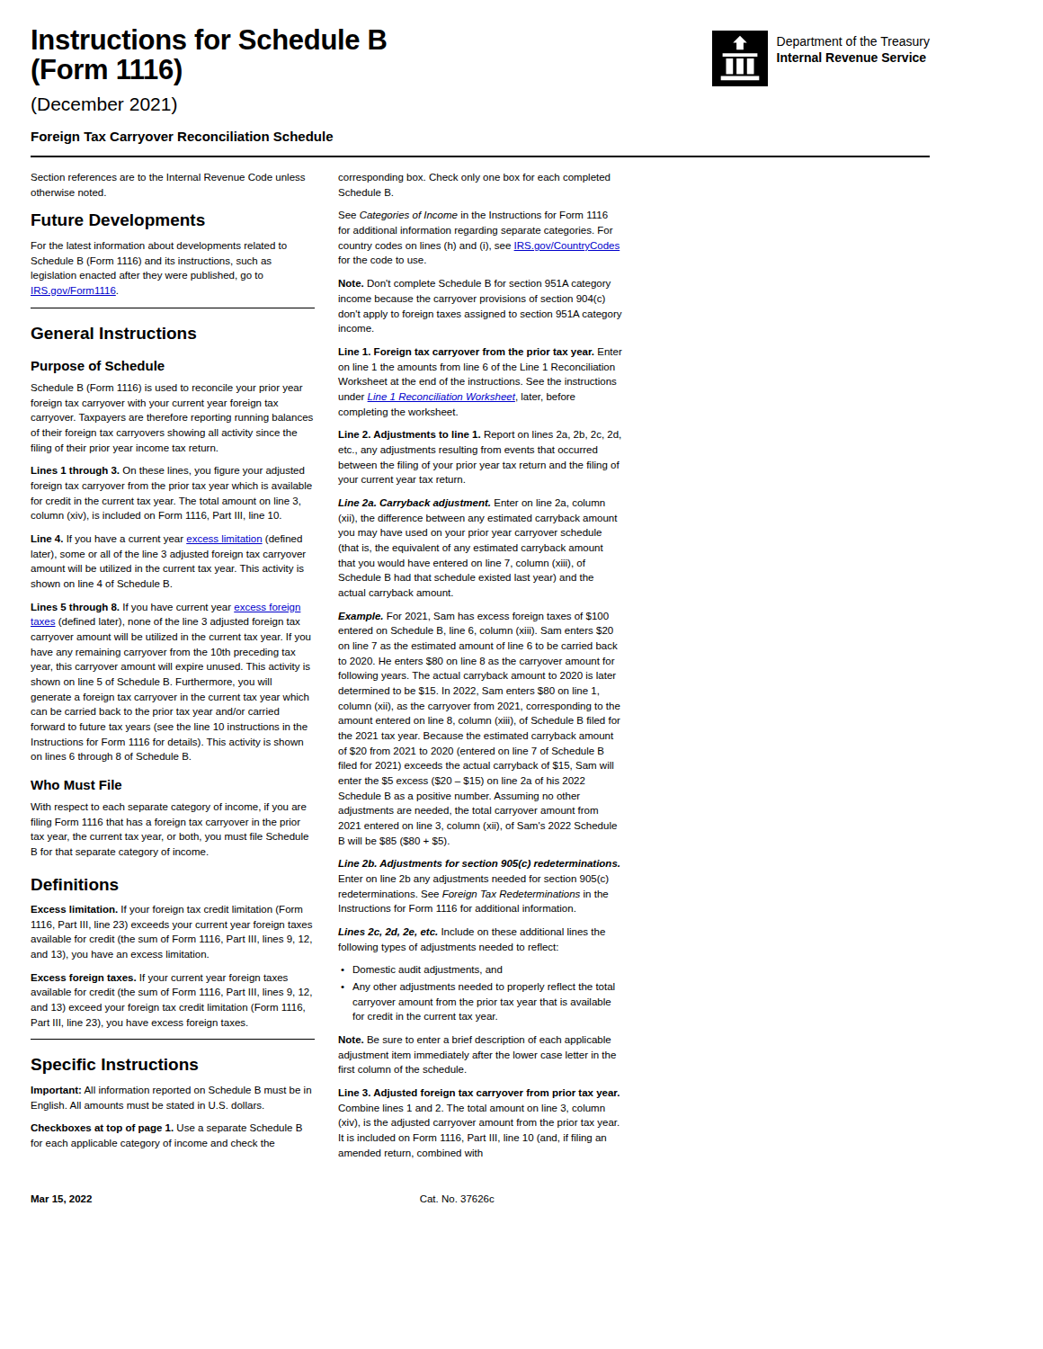Instructions for Schedule B
(Form 1116)
(December 2021)
Foreign Tax Carryover Reconciliation Schedule
Department of the Treasury
Internal Revenue Service
Section references are to the Internal Revenue Code unless otherwise noted.
Future Developments
For the latest information about developments related to Schedule B (Form 1116) and its instructions, such as legislation enacted after they were published, go to IRS.gov/Form1116.
General Instructions
Purpose of Schedule
Schedule B (Form 1116) is used to reconcile your prior year foreign tax carryover with your current year foreign tax carryover. Taxpayers are therefore reporting running balances of their foreign tax carryovers showing all activity since the filing of their prior year income tax return.
Lines 1 through 3. On these lines, you figure your adjusted foreign tax carryover from the prior tax year which is available for credit in the current tax year. The total amount on line 3, column (xiv), is included on Form 1116, Part III, line 10.
Line 4. If you have a current year excess limitation (defined later), some or all of the line 3 adjusted foreign tax carryover amount will be utilized in the current tax year. This activity is shown on line 4 of Schedule B.
Lines 5 through 8. If you have current year excess foreign taxes (defined later), none of the line 3 adjusted foreign tax carryover amount will be utilized in the current tax year. If you have any remaining carryover from the 10th preceding tax year, this carryover amount will expire unused. This activity is shown on line 5 of Schedule B. Furthermore, you will generate a foreign tax carryover in the current tax year which can be carried back to the prior tax year and/or carried forward to future tax years (see the line 10 instructions in the Instructions for Form 1116 for details). This activity is shown on lines 6 through 8 of Schedule B.
Who Must File
With respect to each separate category of income, if you are filing Form 1116 that has a foreign tax carryover in the prior tax year, the current tax year, or both, you must file Schedule B for that separate category of income.
Definitions
Excess limitation. If your foreign tax credit limitation (Form 1116, Part III, line 23) exceeds your current year foreign taxes available for credit (the sum of Form 1116, Part III, lines 9, 12, and 13), you have an excess limitation.
Excess foreign taxes. If your current year foreign taxes available for credit (the sum of Form 1116, Part III, lines 9, 12, and 13) exceed your foreign tax credit limitation (Form 1116, Part III, line 23), you have excess foreign taxes.
Specific Instructions
Important: All information reported on Schedule B must be in English. All amounts must be stated in U.S. dollars.
Checkboxes at top of page 1. Use a separate Schedule B for each applicable category of income and check the corresponding box. Check only one box for each completed Schedule B.
See Categories of Income in the Instructions for Form 1116 for additional information regarding separate categories. For country codes on lines (h) and (i), see IRS.gov/CountryCodes for the code to use.
Note. Don't complete Schedule B for section 951A category income because the carryover provisions of section 904(c) don't apply to foreign taxes assigned to section 951A category income.
Line 1. Foreign tax carryover from the prior tax year. Enter on line 1 the amounts from line 6 of the Line 1 Reconciliation Worksheet at the end of the instructions. See the instructions under Line 1 Reconciliation Worksheet, later, before completing the worksheet.
Line 2. Adjustments to line 1. Report on lines 2a, 2b, 2c, 2d, etc., any adjustments resulting from events that occurred between the filing of your prior year tax return and the filing of your current year tax return.
Line 2a. Carryback adjustment. Enter on line 2a, column (xii), the difference between any estimated carryback amount you may have used on your prior year carryover schedule (that is, the equivalent of any estimated carryback amount that you would have entered on line 7, column (xiii), of Schedule B had that schedule existed last year) and the actual carryback amount.
Example. For 2021, Sam has excess foreign taxes of $100 entered on Schedule B, line 6, column (xiii). Sam enters $20 on line 7 as the estimated amount of line 6 to be carried back to 2020. He enters $80 on line 8 as the carryover amount for following years. The actual carryback amount to 2020 is later determined to be $15. In 2022, Sam enters $80 on line 1, column (xii), as the carryover from 2021, corresponding to the amount entered on line 8, column (xiii), of Schedule B filed for the 2021 tax year. Because the estimated carryback amount of $20 from 2021 to 2020 (entered on line 7 of Schedule B filed for 2021) exceeds the actual carryback of $15, Sam will enter the $5 excess ($20 – $15) on line 2a of his 2022 Schedule B as a positive number. Assuming no other adjustments are needed, the total carryover amount from 2021 entered on line 3, column (xii), of Sam's 2022 Schedule B will be $85 ($80 + $5).
Line 2b. Adjustments for section 905(c) redeterminations. Enter on line 2b any adjustments needed for section 905(c) redeterminations. See Foreign Tax Redeterminations in the Instructions for Form 1116 for additional information.
Lines 2c, 2d, 2e, etc. Include on these additional lines the following types of adjustments needed to reflect:
Domestic audit adjustments, and
Any other adjustments needed to properly reflect the total carryover amount from the prior tax year that is available for credit in the current tax year.
Note. Be sure to enter a brief description of each applicable adjustment item immediately after the lower case letter in the first column of the schedule.
Line 3. Adjusted foreign tax carryover from prior tax year. Combine lines 1 and 2. The total amount on line 3, column (xiv), is the adjusted carryover amount from the prior tax year. It is included on Form 1116, Part III, line 10 (and, if filing an amended return, combined with
Mar 15, 2022 Cat. No. 37626c